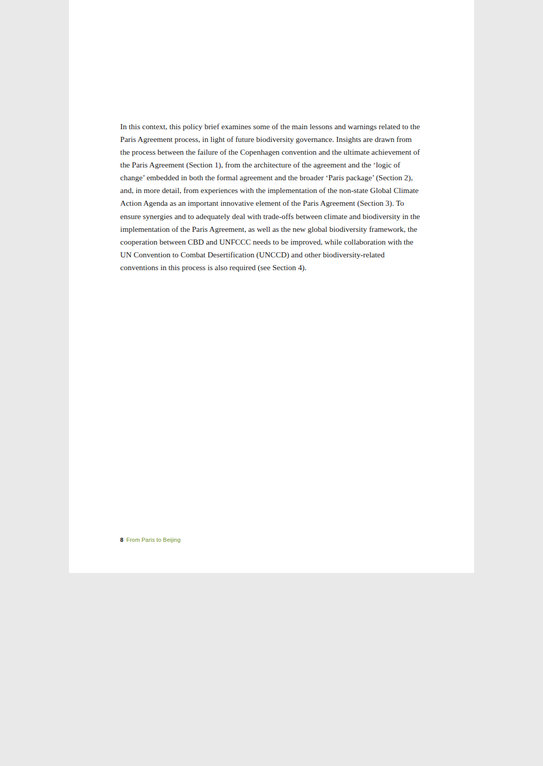In this context, this policy brief examines some of the main lessons and warnings related to the Paris Agreement process, in light of future biodiversity governance. Insights are drawn from the process between the failure of the Copenhagen convention and the ultimate achievement of the Paris Agreement (Section 1), from the architecture of the agreement and the ‘logic of change’ embedded in both the formal agreement and the broader ‘Paris package’ (Section 2), and, in more detail, from experiences with the implementation of the non-state Global Climate Action Agenda as an important innovative element of the Paris Agreement (Section 3). To ensure synergies and to adequately deal with trade-offs between climate and biodiversity in the implementation of the Paris Agreement, as well as the new global biodiversity framework, the cooperation between CBD and UNFCCC needs to be improved, while collaboration with the UN Convention to Combat Desertification (UNCCD) and other biodiversity-related conventions in this process is also required (see Section 4).
8 From Paris to Beijing